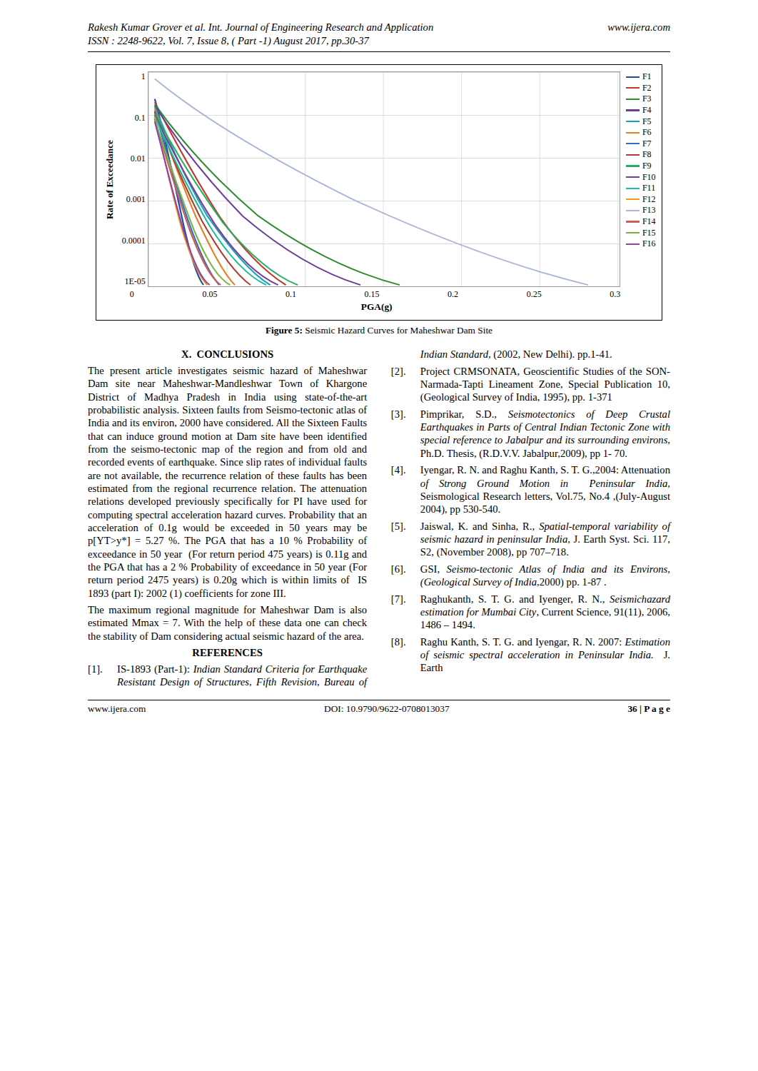www.ijera.com Rakesh Kumar Grover et al. Int. Journal of Engineering Research and Application
ISSN : 2248-9622, Vol. 7, Issue 8, ( Part -1) August 2017, pp.30-37
Rate of Exceedance
1 0.1 0.01 0.001 0.0001 1E-05
0 0.05 0.1 0.15 0.2 0.25 0.3
PGA(g)
F1
F2
F3
F4
F5
F6
F7
F8
F9
F10
F11
F12
F13
F14
F15
F16
Figure 5: Seismic Hazard Curves for Maheshwar Dam Site
X. CONCLUSIONS
The present article investigates seismic hazard of Maheshwar Dam site near Maheshwar-Mandleshwar Town of Khargone District of Madhya Pradesh in India using state-of-the-art probabilistic analysis. Sixteen faults from Seismo-tectonic atlas of India and its environ, 2000 have considered. All the Sixteen Faults that can induce ground motion at Dam site have been identified from the seismo-tectonic map of the region and from old and recorded events of earthquake. Since slip rates of individual faults are not available, the recurrence relation of these faults has been estimated from the regional recurrence relation. The attenuation relations developed previously specifically for PI have used for computing spectral acceleration hazard curves. Probability that an acceleration of 0.1g would be exceeded in 50 years may be p[YT>y*] = 5.27 %. The PGA that has a 10 % Probability of exceedance in 50 year (For return period 475 years) is 0.11g and the PGA that has a 2 % Probability of exceedance in 50 year (For return period 2475 years) is 0.20g which is within limits of IS 1893 (part I): 2002 (1) coefficients for zone III.
The maximum regional magnitude for Maheshwar Dam is also estimated Mmax = 7. With the help of these data one can check the stability of Dam considering actual seismic hazard of the area.
REFERENCES
[1]. IS-1893 (Part-1): Indian Standard Criteria for Earthquake Resistant Design of Structures, Fifth Revision, Bureau of Indian Standard, (2002, New Delhi). pp.1-41.
[2]. Project CRMSONATA, Geoscientific Studies of the SON-Narmada-Tapti Lineament Zone, Special Publication 10, (Geological Survey of India, 1995), pp. 1-371
[3]. Pimprikar, S.D., Seismotectonics of Deep Crustal Earthquakes in Parts of Central Indian Tectonic Zone with special reference to Jabalpur and its surrounding environs, Ph.D. Thesis, (R.D.V.V. Jabalpur,2009), pp 1- 70.
[4]. Iyengar, R. N. and Raghu Kanth, S. T. G.,2004: Attenuation of Strong Ground Motion in Peninsular India, Seismological Research letters, Vol.75, No.4 ,(July-August 2004), pp 530-540.
[5]. Jaiswal, K. and Sinha, R., Spatial-temporal variability of seismic hazard in peninsular India, J. Earth Syst. Sci. 117, S2, (November 2008), pp 707–718.
[6]. GSI, Seismo-tectonic Atlas of India and its Environs, (Geological Survey of India, 2000) pp. 1-87 .
[7]. Raghukanth, S. T. G. and Iyenger, R. N., Seismichazard estimation for Mumbai City, Current Science, 91(11), 2006, 1486 – 1494.
[8]. Raghu Kanth, S. T. G. and Iyengar, R. N. 2007: Estimation of seismic spectral acceleration in Peninsular India. J. Earth
www.ijera.com DOI: 10.9790/9622-0708013037 36 | P a g e